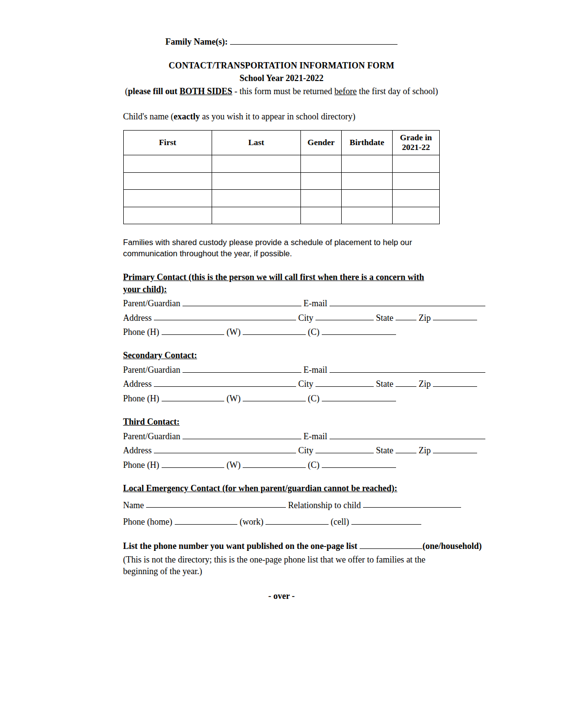Family Name(s):
CONTACT/TRANSPORTATION INFORMATION FORM
School Year 2021-2022
(please fill out BOTH SIDES - this form must be returned before the first day of school)
Child's name (exactly as you wish it to appear in school directory)
| First | Last | Gender | Birthdate | Grade in 2021-22 |
| --- | --- | --- | --- | --- |
Families with shared custody please provide a schedule of placement to help our communication throughout the year, if possible.
Primary Contact (this is the person we will call first when there is a concern with your child):
Parent/Guardian E-mail
Address City State Zip
Phone (H) (W) (C)
Secondary Contact:
Parent/Guardian E-mail
Address City State Zip
Phone (H) (W) (C)
Third Contact:
Parent/Guardian E-mail
Address City State Zip
Phone (H) (W) (C)
Local Emergency Contact (for when parent/guardian cannot be reached):
Name Relationship to child
Phone (home) (work) (cell)
List the phone number you want published on the one-page list (one/household)
(This is not the directory; this is the one-page phone list that we offer to families at the beginning of the year.)
- over -